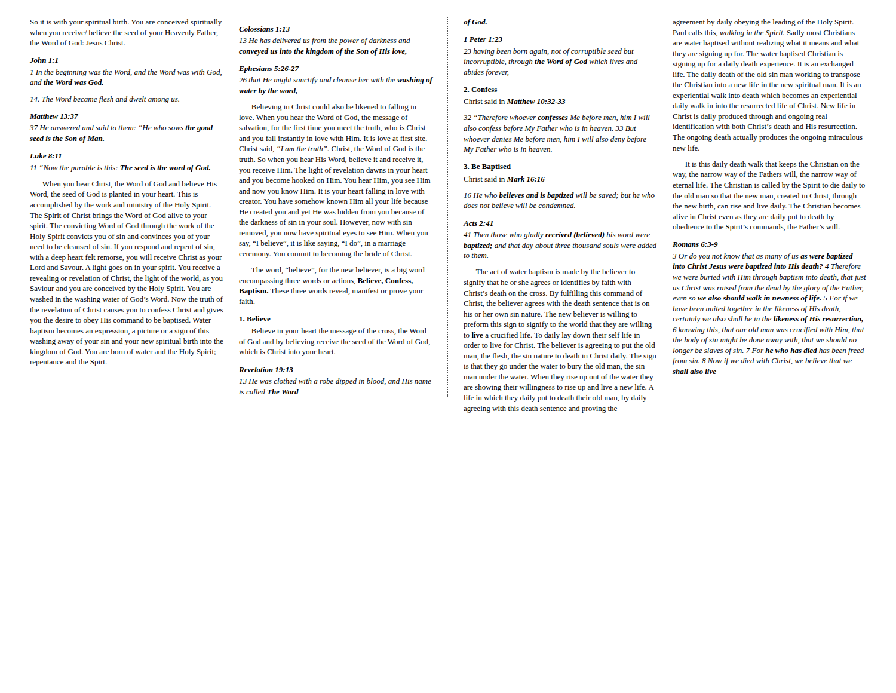So it is with your spiritual birth. You are conceived spiritually when you receive/ believe the seed of your Heavenly Father, the Word of God: Jesus Christ.
John 1:1
1 In the beginning was the Word, and the Word was with God, and the Word was God.
14. The Word became flesh and dwelt among us.
Matthew 13:37
37 He answered and said to them: “He who sows the good seed is the Son of Man.
Luke 8:11
11 “Now the parable is this: The seed is the word of God.
When you hear Christ, the Word of God and believe His Word, the seed of God is planted in your heart. This is accomplished by the work and ministry of the Holy Spirit. The Spirit of Christ brings the Word of God alive to your spirit. The convicting Word of God through the work of the Holy Spirit convicts you of sin and convinces you of your need to be cleansed of sin. If you respond and repent of sin, with a deep heart felt remorse, you will receive Christ as your Lord and Savour. A light goes on in your spirit. You receive a revealing or revelation of Christ, the light of the world, as you Saviour and you are conceived by the Holy Spirit. You are washed in the washing water of God’s Word. Now the truth of the revelation of Christ causes you to confess Christ and gives you the desire to obey His command to be baptised. Water baptism becomes an expression, a picture or a sign of this washing away of your sin and your new spiritual birth into the kingdom of God. You are born of water and the Holy Spirit; repentance and the Spirt.
Colossians 1:13
13 He has delivered us from the power of darkness and conveyed us into the kingdom of the Son of His love,
Ephesians 5:26-27
26 that He might sanctify and cleanse her with the washing of water by the word,
Believing in Christ could also be likened to falling in love. When you hear the Word of God, the message of salvation, for the first time you meet the truth, who is Christ and you fall instantly in love with Him. It is love at first site. Christ said, “I am the truth”. Christ, the Word of God is the truth. So when you hear His Word, believe it and receive it, you receive Him. The light of revelation dawns in your heart and you become hooked on Him. You hear Him, you see Him and now you know Him. It is your heart falling in love with creator. You have somehow known Him all your life because He created you and yet He was hidden from you because of the darkness of sin in your soul. However, now with sin removed, you now have spiritual eyes to see Him. When you say, “I believe”, it is like saying, “I do”, in a marriage ceremony. You commit to becoming the bride of Christ.
The word, “believe”, for the new believer, is a big word encompassing three words or actions, Believe, Confess, Baptism. These three words reveal, manifest or prove your faith.
1. Believe
Believe in your heart the message of the cross, the Word of God and by believing receive the seed of the Word of God, which is Christ into your heart.
Revelation 19:13
13 He was clothed with a robe dipped in blood, and His name is called The Word
of God.
1 Peter 1:23
23 having been born again, not of corruptible seed but incorruptible, through the Word of God which lives and abides forever,
2. Confess
Christ said in Matthew 10:32-33
32 “Therefore whoever confesses Me before men, him I will also confess before My Father who is in heaven. 33 But whoever denies Me before men, him I will also deny before My Father who is in heaven.
3. Be Baptised
Christ said in Mark 16:16
16 He who believes and is baptized will be saved; but he who does not believe will be condemned.
Acts 2:41
41 Then those who gladly received (believed) his word were baptized; and that day about three thousand souls were added to them.
The act of water baptism is made by the believer to signify that he or she agrees or identifies by faith with Christ’s death on the cross. By fulfilling this command of Christ, the believer agrees with the death sentence that is on his or her own sin nature. The new believer is willing to preform this sign to signify to the world that they are willing to live a crucified life. To daily lay down their self life in order to live for Christ. The believer is agreeing to put the old man, the flesh, the sin nature to death in Christ daily. The sign is that they go under the water to bury the old man, the sin man under the water. When they rise up out of the water they are showing their willingness to rise up and live a new life. A life in which they daily put to death their old man, by daily agreeing with this death sentence and proving the
agreement by daily obeying the leading of the Holy Spirit. Paul calls this, walking in the Spirit. Sadly most Christians are water baptised without realizing what it means and what they are signing up for. The water baptised Christian is signing up for a daily death experience. It is an exchanged life. The daily death of the old sin man working to transpose the Christian into a new life in the new spiritual man. It is an experiential walk into death which becomes an experiential daily walk in into the resurrected life of Christ. New life in Christ is daily produced through and ongoing real identification with both Christ’s death and His resurrection. The ongoing death actually produces the ongoing miraculous new life.
It is this daily death walk that keeps the Christian on the way, the narrow way of the Fathers will, the narrow way of eternal life. The Christian is called by the Spirit to die daily to the old man so that the new man, created in Christ, through the new birth, can rise and live daily. The Christian becomes alive in Christ even as they are daily put to death by obedience to the Spirit’s commands, the Father’s will.
Romans 6:3-9
3 Or do you not know that as many of us as were baptized into Christ Jesus were baptized into His death? 4 Therefore we were buried with Him through baptism into death, that just as Christ was raised from the dead by the glory of the Father, even so we also should walk in newness of life. 5 For if we have been united together in the likeness of His death, certainly we also shall be in the likeness of His resurrection, 6 knowing this, that our old man was crucified with Him, that the body of sin might be done away with, that we should no longer be slaves of sin. 7 For he who has died has been freed from sin. 8 Now if we died with Christ, we believe that we shall also live